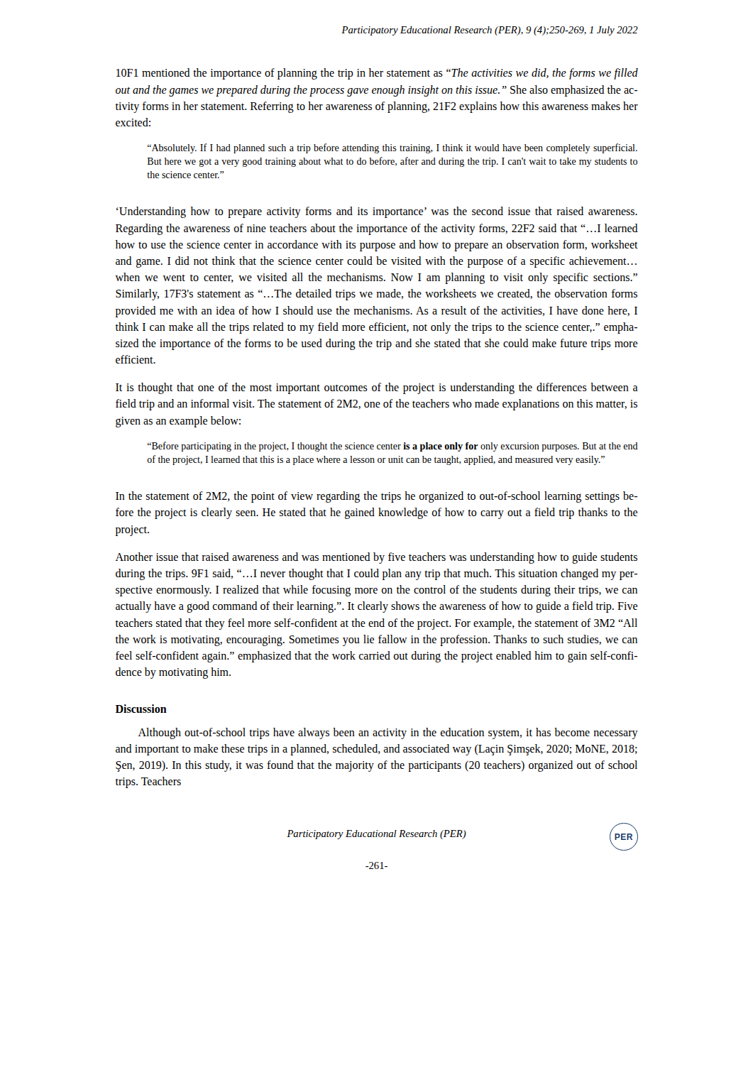Participatory Educational Research (PER), 9 (4);250-269, 1 July 2022
10F1 mentioned the importance of planning the trip in her statement as “The activities we did, the forms we filled out and the games we prepared during the process gave enough insight on this issue.” She also emphasized the activity forms in her statement. Referring to her awareness of planning, 21F2 explains how this awareness makes her excited:
“Absolutely. If I had planned such a trip before attending this training, I think it would have been completely superficial. But here we got a very good training about what to do before, after and during the trip. I can't wait to take my students to the science center.”
‘Understanding how to prepare activity forms and its importance’ was the second issue that raised awareness. Regarding the awareness of nine teachers about the importance of the activity forms, 22F2 said that “…I learned how to use the science center in accordance with its purpose and how to prepare an observation form, worksheet and game. I did not think that the science center could be visited with the purpose of a specific achievement… when we went to center, we visited all the mechanisms. Now I am planning to visit only specific sections.” Similarly, 17F3's statement as “…The detailed trips we made, the worksheets we created, the observation forms provided me with an idea of how I should use the mechanisms. As a result of the activities, I have done here, I think I can make all the trips related to my field more efficient, not only the trips to the science center,.” emphasized the importance of the forms to be used during the trip and she stated that she could make future trips more efficient.
It is thought that one of the most important outcomes of the project is understanding the differences between a field trip and an informal visit. The statement of 2M2, one of the teachers who made explanations on this matter, is given as an example below:
“Before participating in the project, I thought the science center is a place only for only excursion purposes. But at the end of the project, I learned that this is a place where a lesson or unit can be taught, applied, and measured very easily.”
In the statement of 2M2, the point of view regarding the trips he organized to out-of-school learning settings before the project is clearly seen. He stated that he gained knowledge of how to carry out a field trip thanks to the project.
Another issue that raised awareness and was mentioned by five teachers was understanding how to guide students during the trips. 9F1 said, “…I never thought that I could plan any trip that much. This situation changed my perspective enormously. I realized that while focusing more on the control of the students during their trips, we can actually have a good command of their learning.”. It clearly shows the awareness of how to guide a field trip. Five teachers stated that they feel more self-confident at the end of the project. For example, the statement of 3M2 “All the work is motivating, encouraging. Sometimes you lie fallow in the profession. Thanks to such studies, we can feel self-confident again.” emphasized that the work carried out during the project enabled him to gain self-confidence by motivating him.
Discussion
Although out-of-school trips have always been an activity in the education system, it has become necessary and important to make these trips in a planned, scheduled, and associated way (Laçin Şimşek, 2020; MoNE, 2018; Şen, 2019). In this study, it was found that the majority of the participants (20 teachers) organized out of school trips. Teachers
Participatory Educational Research (PER)
PER
-261-